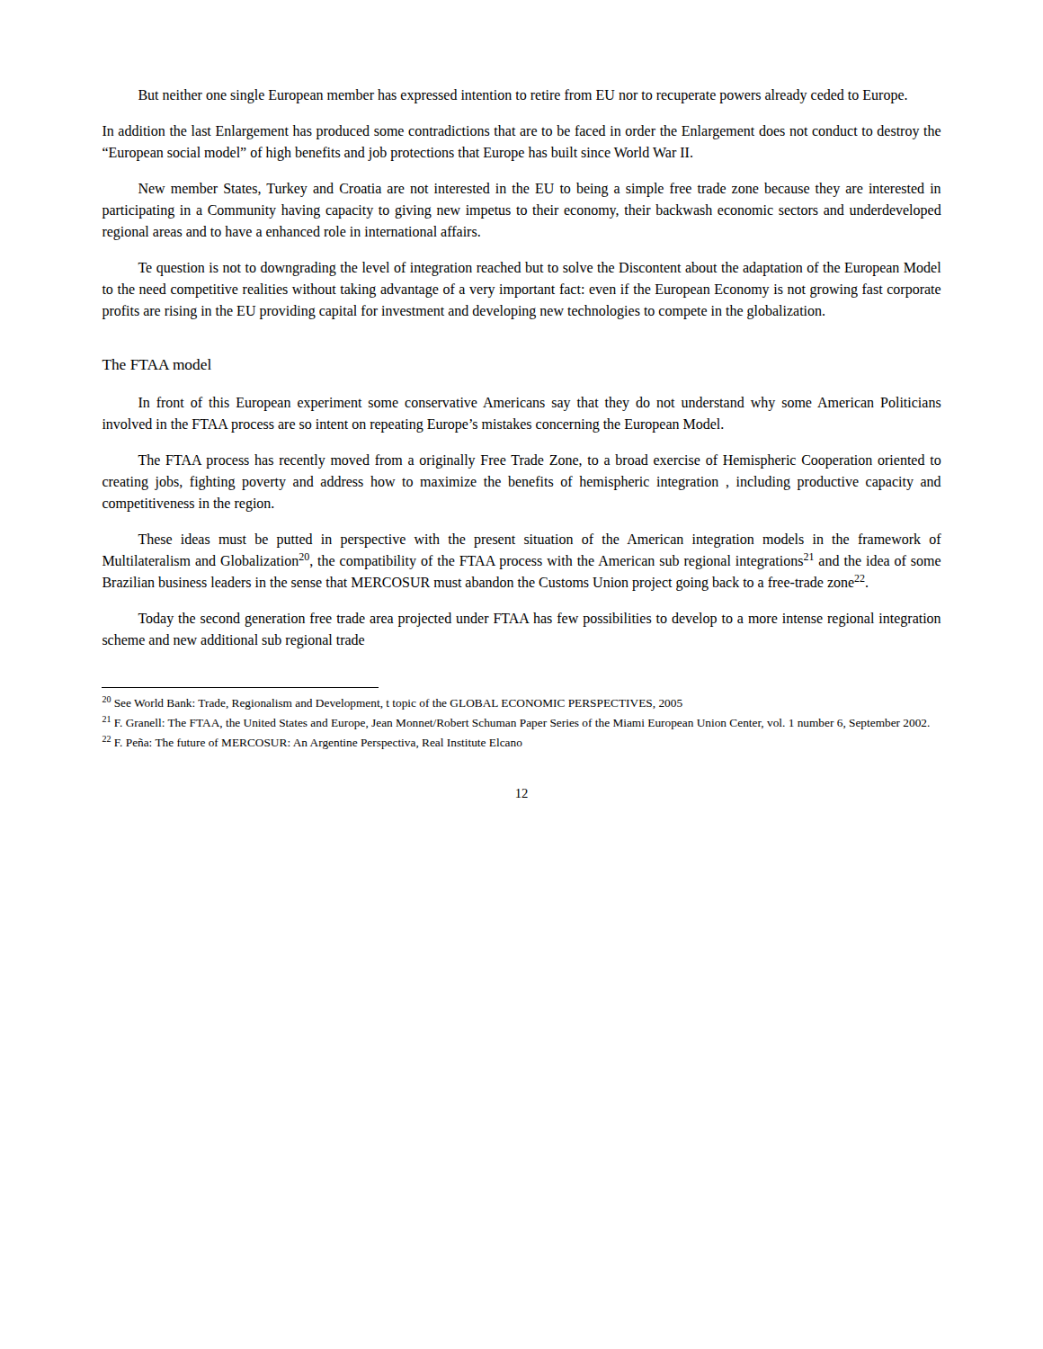But neither one single European member has expressed intention to retire from EU nor to recuperate powers already ceded to Europe.
In addition the last Enlargement has produced some contradictions that are to be faced in order the Enlargement does not conduct to destroy the “European social model” of high benefits and job protections that Europe has built since World War II.
New member States, Turkey and Croatia are not interested in the EU to being a simple free trade zone because they are interested in participating in a Community having capacity to giving new impetus to their economy, their backwash economic sectors and underdeveloped regional areas and to have a enhanced role in international affairs.
Te question is not to downgrading the level of integration reached but to solve the Discontent about the adaptation of the European Model to the need competitive realities without taking advantage of a very important fact: even if the European Economy is not growing fast corporate profits are rising in the EU providing capital for investment and developing new technologies to compete in the globalization.
The FTAA model
In front of this European experiment some conservative Americans say that they do not understand why some American Politicians involved in the FTAA process are so intent on repeating Europe’s mistakes concerning the European Model.
The FTAA process has recently moved from a originally Free Trade Zone, to a broad exercise of Hemispheric Cooperation oriented to creating jobs, fighting poverty and address how to maximize the benefits of hemispheric integration , including productive capacity and competitiveness in the region.
These ideas must be putted in perspective with the present situation of the American integration models in the framework of Multilateralism and Globalization20, the compatibility of the FTAA process with the American sub regional integrations21 and the idea of some Brazilian business leaders in the sense that MERCOSUR must abandon the Customs Union project going back to a free-trade zone22.
Today the second generation free trade area projected under FTAA has few possibilities to develop to a more intense regional integration scheme and new additional sub regional trade
20 See World Bank: Trade, Regionalism and Development, t topic of the GLOBAL ECONOMIC PERSPECTIVES, 2005
21 F. Granell: The FTAA, the United States and Europe, Jean Monnet/Robert Schuman Paper Series of the Miami European Union Center, vol. 1 number 6, September 2002.
22 F. Peña: The future of MERCOSUR: An Argentine Perspectiva, Real Institute Elcano
12